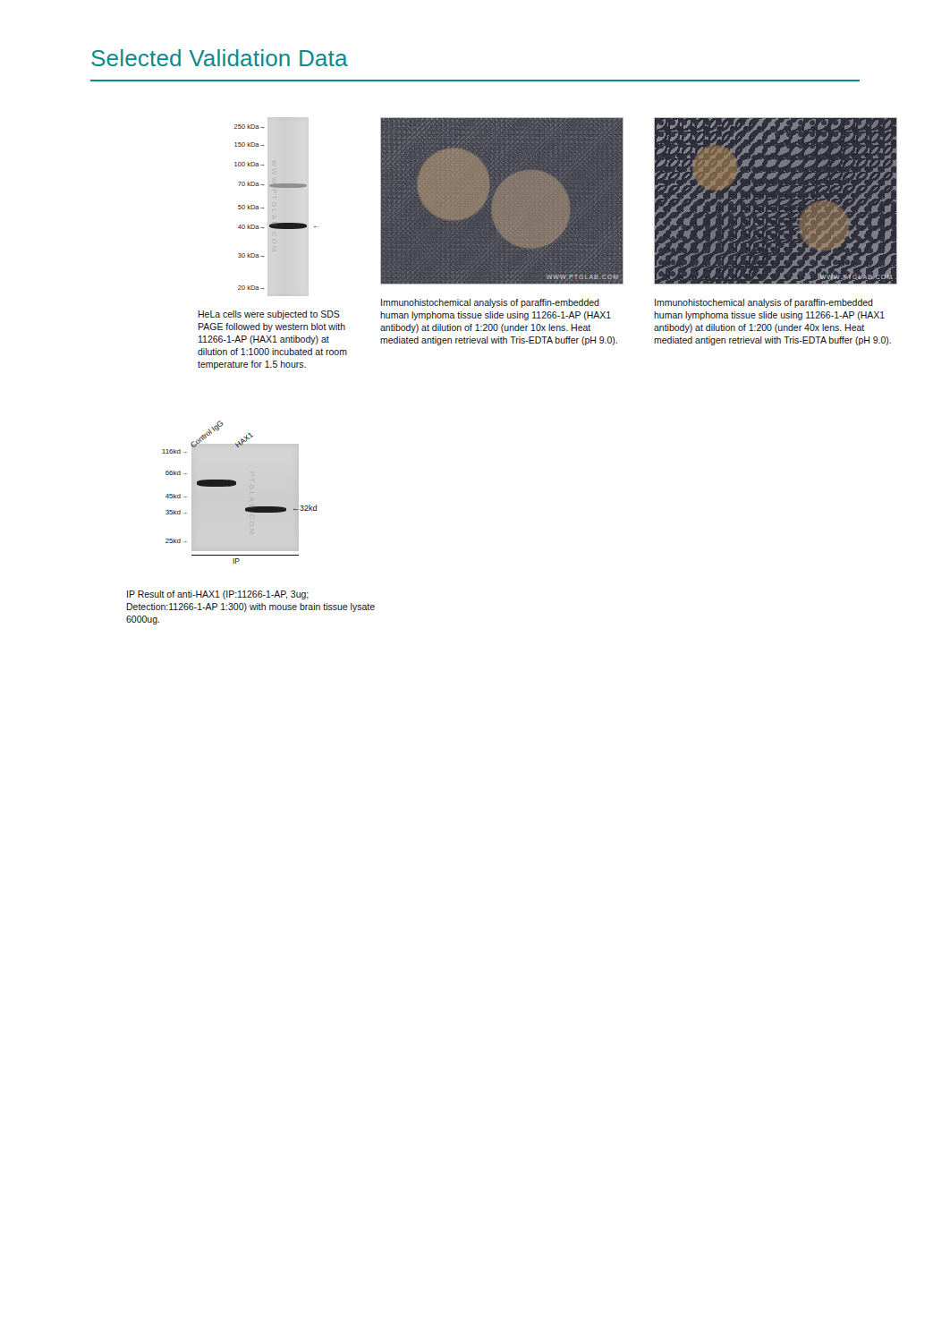Selected Validation Data
250 kDa→ 150 kDa→ 100 kDa→ 70 kDa→ 50 kDa→ 40 kDa→ 30 kDa→ 20 kDa→
←
WWW.PTGLAB.COM
HeLa cells were subjected to SDS PAGE followed by western blot with 11266-1-AP (HAX1 antibody) at dilution of 1:1000 incubated at room temperature for 1.5 hours.
WWW.PTGLAB.COM
Immunohistochemical analysis of paraffin-embedded human lymphoma tissue slide using 11266-1-AP (HAX1 antibody) at dilution of 1:200 (under 10x lens. Heat mediated antigen retrieval with Tris-EDTA buffer (pH 9.0).
WWW.PTGLAB.COM
Immunohistochemical analysis of paraffin-embedded human lymphoma tissue slide using 11266-1-AP (HAX1 antibody) at dilution of 1:200 (under 40x lens. Heat mediated antigen retrieval with Tris-EDTA buffer (pH 9.0).
116kd→ 66kd→ 45kd→ 35kd→ 25kd→
Control IgG
HAX1
←32kd
IP
PTGLAB.COM
IP Result of anti-HAX1 (IP:11266-1-AP, 3ug; Detection:11266-1-AP 1:300) with mouse brain tissue lysate 6000ug.